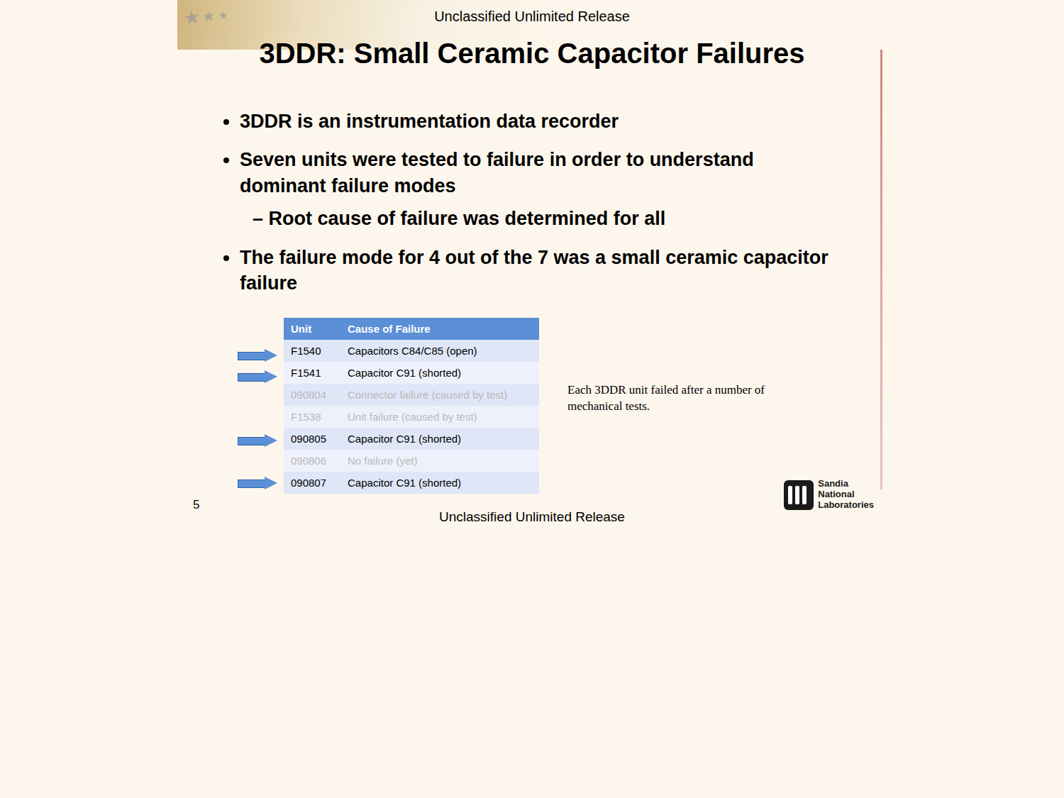★★★
Unclassified Unlimited Release
3DDR: Small Ceramic Capacitor Failures
3DDR is an instrumentation data recorder
Seven units were tested to failure in order to understand dominant failure modes
Root cause of failure was determined for all
The failure mode for 4 out of the 7 was a small ceramic capacitor failure
| Unit | Cause of Failure |
| --- | --- |
| F1540 | Capacitors C84/C85 (open) |
| F1541 | Capacitor C91 (shorted) |
| 090804 | Connector failure (caused by test) |
| F1538 | Unit failure (caused by test) |
| 090805 | Capacitor C91 (shorted) |
| 090806 | No failure (yet) |
| 090807 | Capacitor C91 (shorted) |
Each 3DDR unit failed after a number of mechanical tests.
5
Unclassified Unlimited Release
Sandia National Laboratories